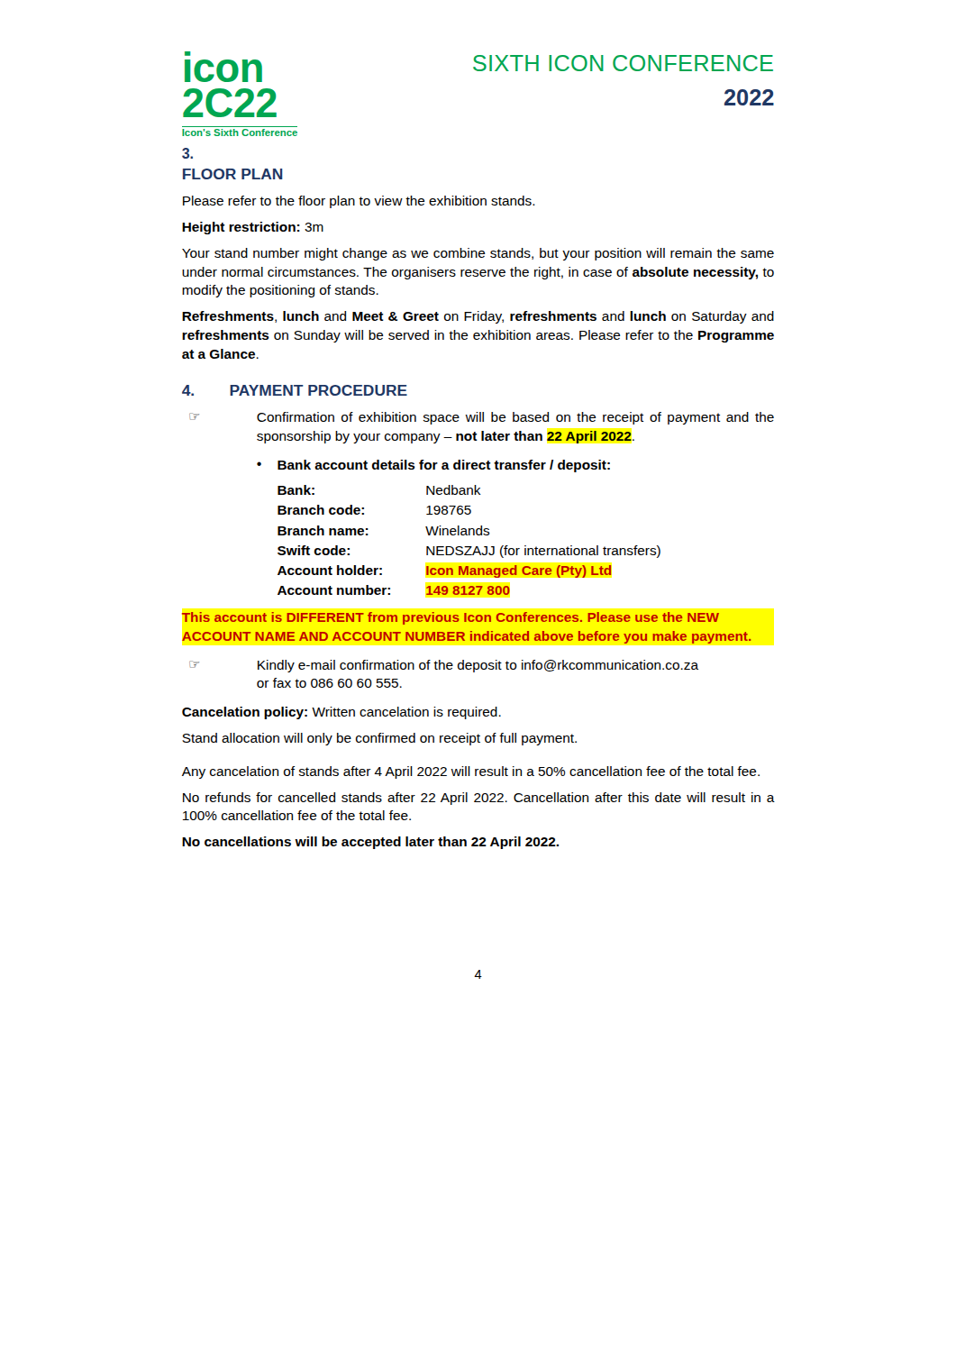icon 2C22 Icon's Sixth Conference
SIXTH ICON CONFERENCE
2022
3.
FLOOR PLAN
Please refer to the floor plan to view the exhibition stands.
Height restriction: 3m
Your stand number might change as we combine stands, but your position will remain the same under normal circumstances. The organisers reserve the right, in case of absolute necessity, to modify the positioning of stands.
Refreshments, lunch and Meet & Greet on Friday, refreshments and lunch on Saturday and refreshments on Sunday will be served in the exhibition areas. Please refer to the Programme at a Glance.
4. PAYMENT PROCEDURE
☞
Confirmation of exhibition space will be based on the receipt of payment and the sponsorship by your company – not later than 22 April 2022.
•
Bank account details for a direct transfer / deposit:
| Bank: | Nedbank |
| Branch code: | 198765 |
| Branch name: | Winelands |
| Swift code: | NEDSZAJJ (for international transfers) |
| Account holder: | Icon Managed Care (Pty) Ltd |
| Account number: | 149 8127 800 |
This account is DIFFERENT from previous Icon Conferences. Please use the NEW ACCOUNT NAME AND ACCOUNT NUMBER indicated above before you make payment.
☞
Kindly e-mail confirmation of the deposit to info@rkcommunication.co.za
or fax to 086 60 60 555.
Cancelation policy: Written cancelation is required.
Stand allocation will only be confirmed on receipt of full payment.
Any cancelation of stands after 4 April 2022 will result in a 50% cancellation fee of the total fee.
No refunds for cancelled stands after 22 April 2022. Cancellation after this date will result in a 100% cancellation fee of the total fee.
No cancellations will be accepted later than 22 April 2022.
4